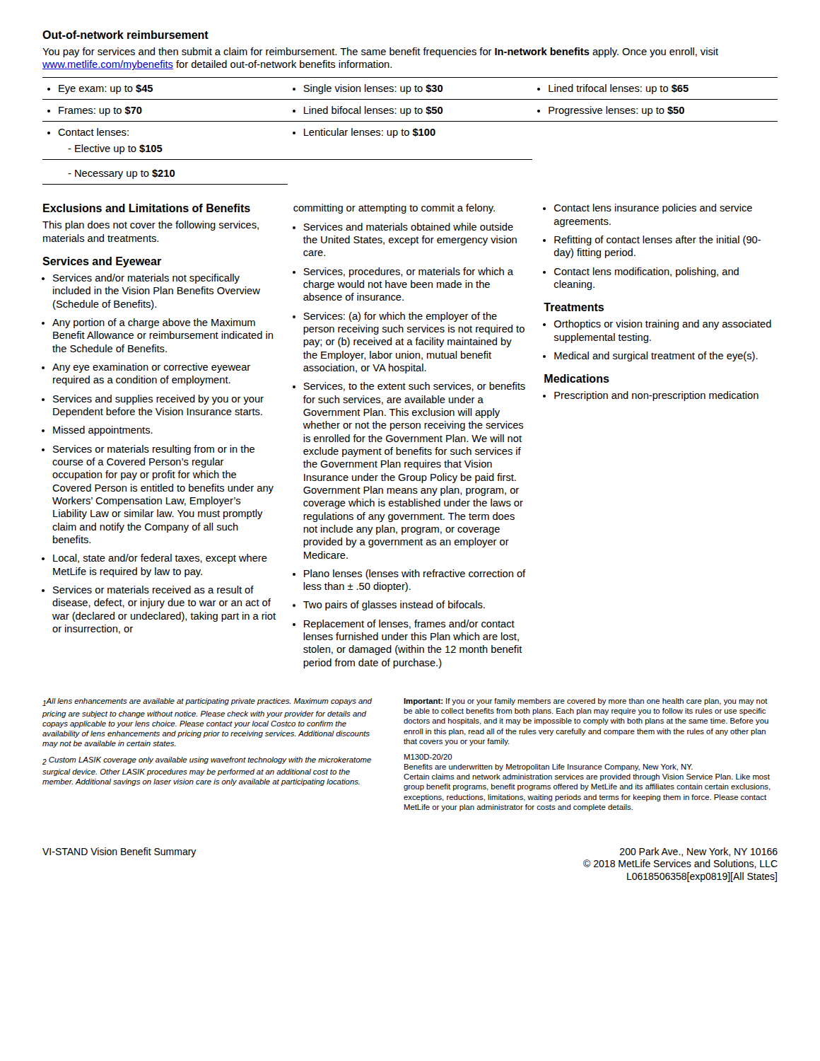Out-of-network reimbursement
You pay for services and then submit a claim for reimbursement. The same benefit frequencies for In-network benefits apply. Once you enroll, visit www.metlife.com/mybenefits for detailed out-of-network benefits information.
| Eye exam: up to $45 | Single vision lenses: up to $30 | Lined trifocal lenses: up to $65 |
| Frames: up to $70 | Lined bifocal lenses: up to $50 | Progressive lenses: up to $50 |
| Contact lenses: Elective up to $105 | Lenticular lenses: up to $100 | |
| Necessary up to $210 | | |
Exclusions and Limitations of Benefits
This plan does not cover the following services, materials and treatments.
Services and Eyewear
Services and/or materials not specifically included in the Vision Plan Benefits Overview (Schedule of Benefits).
Any portion of a charge above the Maximum Benefit Allowance or reimbursement indicated in the Schedule of Benefits.
Any eye examination or corrective eyewear required as a condition of employment.
Services and supplies received by you or your Dependent before the Vision Insurance starts.
Missed appointments.
Services or materials resulting from or in the course of a Covered Person’s regular occupation for pay or profit for which the Covered Person is entitled to benefits under any Workers’ Compensation Law, Employer’s Liability Law or similar law. You must promptly claim and notify the Company of all such benefits.
Local, state and/or federal taxes, except where MetLife is required by law to pay.
Services or materials received as a result of disease, defect, or injury due to war or an act of war (declared or undeclared), taking part in a riot or insurrection, or
committing or attempting to commit a felony.
Services and materials obtained while outside the United States, except for emergency vision care.
Services, procedures, or materials for which a charge would not have been made in the absence of insurance.
Services: (a) for which the employer of the person receiving such services is not required to pay; or (b) received at a facility maintained by the Employer, labor union, mutual benefit association, or VA hospital.
Services, to the extent such services, or benefits for such services, are available under a Government Plan. This exclusion will apply whether or not the person receiving the services is enrolled for the Government Plan. We will not exclude payment of benefits for such services if the Government Plan requires that Vision Insurance under the Group Policy be paid first. Government Plan means any plan, program, or coverage which is established under the laws or regulations of any government. The term does not include any plan, program, or coverage provided by a government as an employer or Medicare.
Plano lenses (lenses with refractive correction of less than ± .50 diopter).
Two pairs of glasses instead of bifocals.
Replacement of lenses, frames and/or contact lenses furnished under this Plan which are lost, stolen, or damaged (within the 12 month benefit period from date of purchase.)
Contact lens insurance policies and service agreements.
Refitting of contact lenses after the initial (90-day) fitting period.
Contact lens modification, polishing, and cleaning.
Treatments
Orthoptics or vision training and any associated supplemental testing.
Medical and surgical treatment of the eye(s).
Medications
Prescription and non-prescription medication
1All lens enhancements are available at participating private practices. Maximum copays and pricing are subject to change without notice. Please check with your provider for details and copays applicable to your lens choice. Please contact your local Costco to confirm the availability of lens enhancements and pricing prior to receiving services. Additional discounts may not be available in certain states.
2 Custom LASIK coverage only available using wavefront technology with the microkeratome surgical device. Other LASIK procedures may be performed at an additional cost to the member. Additional savings on laser vision care is only available at participating locations.
Important: If you or your family members are covered by more than one health care plan, you may not be able to collect benefits from both plans. Each plan may require you to follow its rules or use specific doctors and hospitals, and it may be impossible to comply with both plans at the same time. Before you enroll in this plan, read all of the rules very carefully and compare them with the rules of any other plan that covers you or your family.
M130D-20/20
Benefits are underwritten by Metropolitan Life Insurance Company, New York, NY.
Certain claims and network administration services are provided through Vision Service Plan. Like most group benefit programs, benefit programs offered by MetLife and its affiliates contain certain exclusions, exceptions, reductions, limitations, waiting periods and terms for keeping them in force. Please contact MetLife or your plan administrator for costs and complete details.
VI-STAND Vision Benefit Summary
200 Park Ave., New York, NY 10166
© 2018 MetLife Services and Solutions, LLC
L0618506358[exp0819][All States]